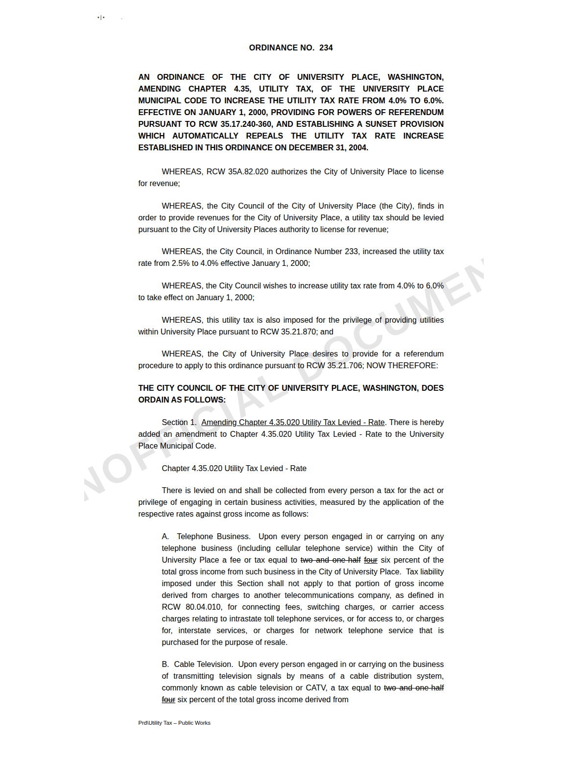• | •.
UNOFFICIAL DOCUMENT
ORDINANCE NO. 234
AN ORDINANCE OF THE CITY OF UNIVERSITY PLACE, WASHINGTON, AMENDING CHAPTER 4.35, UTILITY TAX, OF THE UNIVERSITY PLACE MUNICIPAL CODE TO INCREASE THE UTILITY TAX RATE FROM 4.0% TO 6.0%. EFFECTIVE ON JANUARY 1, 2000, PROVIDING FOR POWERS OF REFERENDUM PURSUANT TO RCW 35.17.240-360, AND ESTABLISHING A SUNSET PROVISION WHICH AUTOMATICALLY REPEALS THE UTILITY TAX RATE INCREASE ESTABLISHED IN THIS ORDINANCE ON DECEMBER 31, 2004.
WHEREAS, RCW 35A.82.020 authorizes the City of University Place to license for revenue;
WHEREAS, the City Council of the City of University Place (the City), finds in order to provide revenues for the City of University Place, a utility tax should be levied pursuant to the City of University Places authority to license for revenue;
WHEREAS, the City Council, in Ordinance Number 233, increased the utility tax rate from 2.5% to 4.0% effective January 1, 2000;
WHEREAS, the City Council wishes to increase utility tax rate from 4.0% to 6.0% to take effect on January 1, 2000;
WHEREAS, this utility tax is also imposed for the privilege of providing utilities within University Place pursuant to RCW 35.21.870; and
WHEREAS, the City of University Place desires to provide for a referendum procedure to apply to this ordinance pursuant to RCW 35.21.706; NOW THEREFORE:
THE CITY COUNCIL OF THE CITY OF UNIVERSITY PLACE, WASHINGTON, DOES ORDAIN AS FOLLOWS:
Section 1. Amending Chapter 4.35.020 Utility Tax Levied - Rate. There is hereby added an amendment to Chapter 4.35.020 Utility Tax Levied - Rate to the University Place Municipal Code.
Chapter 4.35.020 Utility Tax Levied - Rate
There is levied on and shall be collected from every person a tax for the act or privilege of engaging in certain business activities, measured by the application of the respective rates against gross income as follows:
A. Telephone Business. Upon every person engaged in or carrying on any telephone business (including cellular telephone service) within the City of University Place a fee or tax equal to two and one-half four six percent of the total gross income from such business in the City of University Place. Tax liability imposed under this Section shall not apply to that portion of gross income derived from charges to another telecommunications company, as defined in RCW 80.04.010, for connecting fees, switching charges, or carrier access charges relating to intrastate toll telephone services, or for access to, or charges for, interstate services, or charges for network telephone service that is purchased for the purpose of resale.
B. Cable Television. Upon every person engaged in or carrying on the business of transmitting television signals by means of a cable distribution system, commonly known as cable television or CATV, a tax equal to two and one-half four six percent of the total gross income derived from
Prd\Utility Tax – Public Works